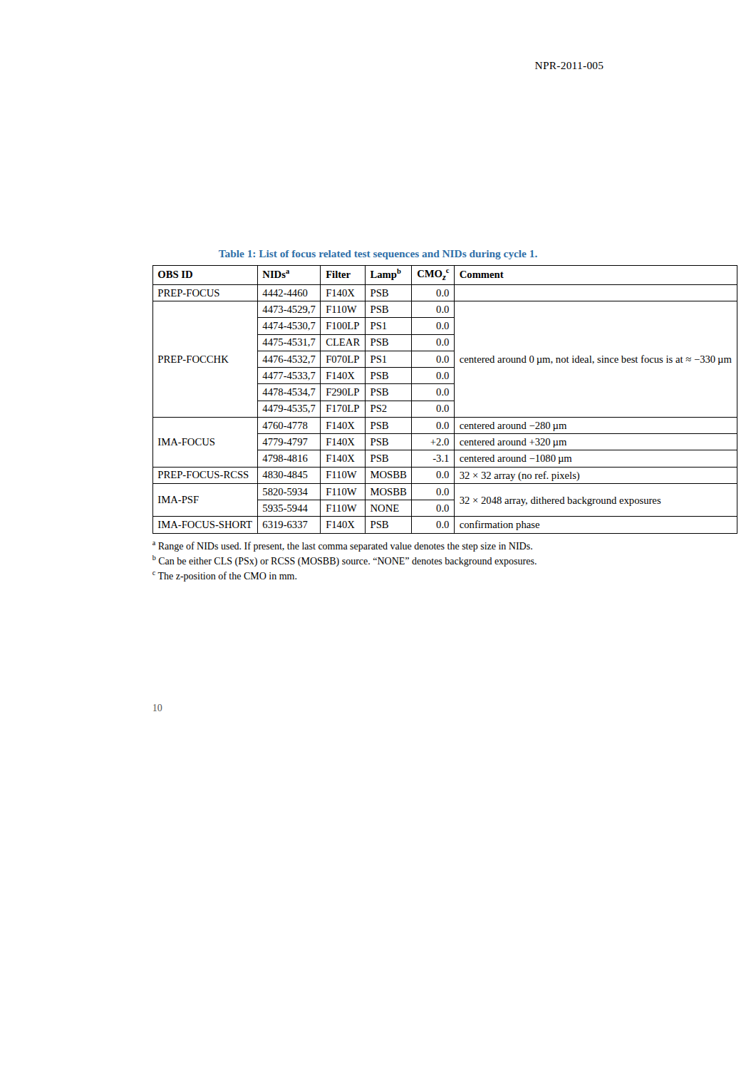NPR-2011-005
Table 1: List of focus related test sequences and NIDs during cycle 1.
| OBS ID | NIDs a | Filter | Lamp b | CMO z c | Comment |
| --- | --- | --- | --- | --- | --- |
| PREP-FOCUS | 4442-4460 | F140X | PSB | 0.0 | |
| PREP-FOCCHK | 4473-4529,7 | F110W | PSB | 0.0 | centered around 0 µm, not ideal, since best focus is at ≈ −330 µm |
| 4474-4530,7 | F100LP | PS1 | 0.0 |
| 4475-4531,7 | CLEAR | PSB | 0.0 |
| 4476-4532,7 | F070LP | PS1 | 0.0 |
| 4477-4533,7 | F140X | PSB | 0.0 |
| 4478-4534,7 | F290LP | PSB | 0.0 |
| 4479-4535,7 | F170LP | PS2 | 0.0 |
| IMA-FOCUS | 4760-4778 | F140X | PSB | 0.0 | centered around −280 µm |
| 4779-4797 | F140X | PSB | +2.0 | centered around +320 µm |
| 4798-4816 | F140X | PSB | -3.1 | centered around −1080 µm |
| PREP-FOCUS-RCSS | 4830-4845 | F110W | MOSBB | 0.0 | 32 × 32 array (no ref. pixels) |
| IMA-PSF | 5820-5934 | F110W | MOSBB | 0.0 | 32 × 2048 array, dithered background exposures |
| 5935-5944 | F110W | NONE | 0.0 |
| IMA-FOCUS-SHORT | 6319-6337 | F140X | PSB | 0.0 | confirmation phase |
a Range of NIDs used. If present, the last comma separated value denotes the step size in NIDs.
b Can be either CLS (PSx) or RCSS (MOSBB) source. “NONE” denotes background exposures.
c The z-position of the CMO in mm.
10